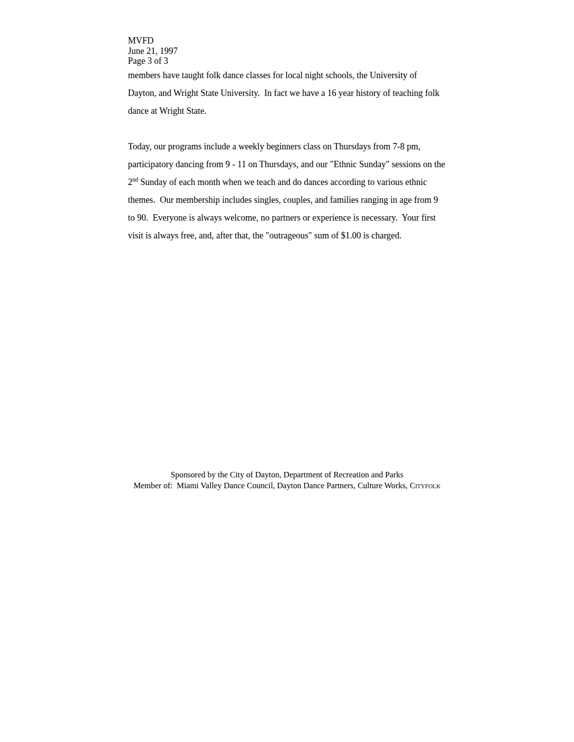MVFD
June 21, 1997
Page 3 of 3
members have taught folk dance classes for local night schools, the University of Dayton, and Wright State University. In fact we have a 16 year history of teaching folk dance at Wright State.
Today, our programs include a weekly beginners class on Thursdays from 7-8 pm, participatory dancing from 9 - 11 on Thursdays, and our "Ethnic Sunday" sessions on the 2nd Sunday of each month when we teach and do dances according to various ethnic themes. Our membership includes singles, couples, and families ranging in age from 9 to 90. Everyone is always welcome, no partners or experience is necessary. Your first visit is always free, and, after that, the "outrageous" sum of $1.00 is charged.
Sponsored by the City of Dayton, Department of Recreation and Parks
Member of: Miami Valley Dance Council, Dayton Dance Partners, Culture Works, Cityfolk